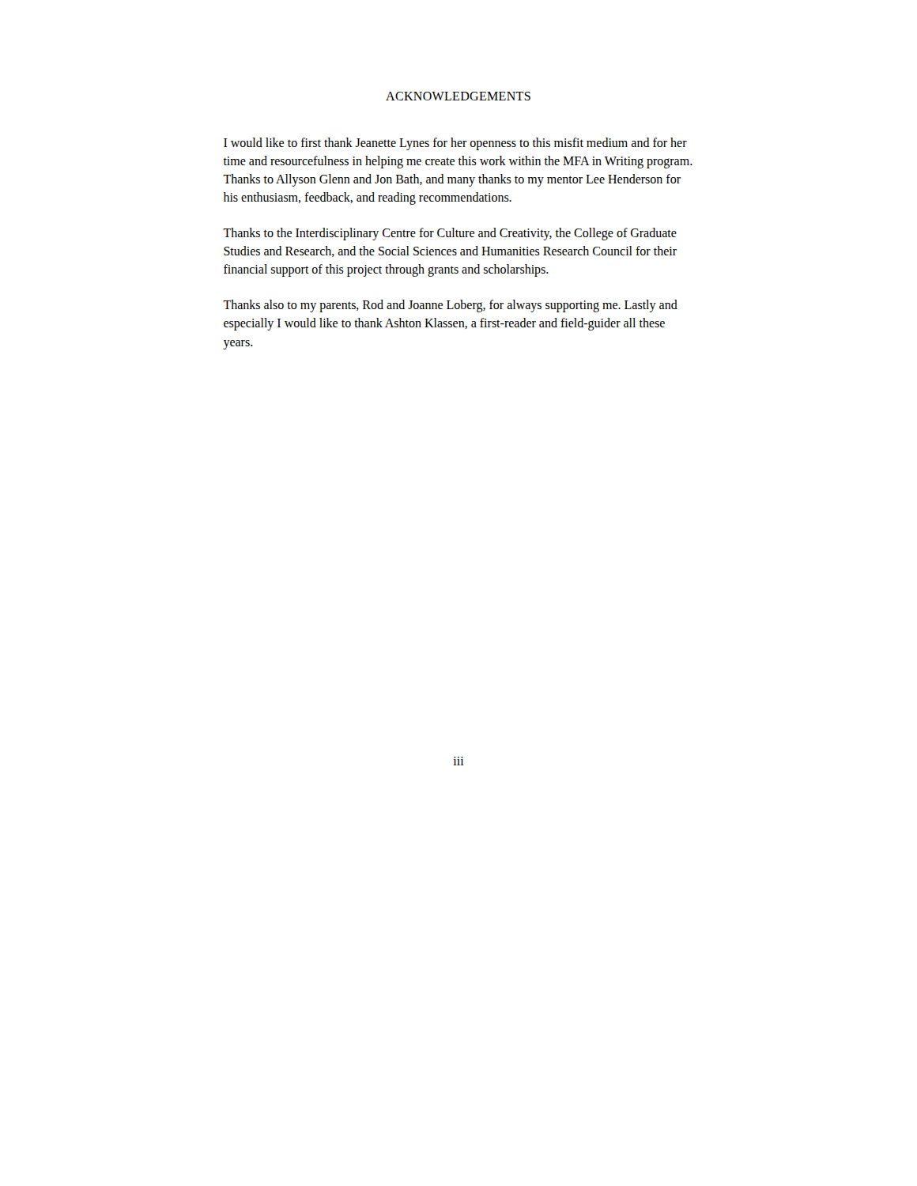ACKNOWLEDGEMENTS
I would like to first thank Jeanette Lynes for her openness to this misfit medium and for her time and resourcefulness in helping me create this work within the MFA in Writing program. Thanks to Allyson Glenn and Jon Bath, and many thanks to my mentor Lee Henderson for his enthusiasm, feedback, and reading recommendations.
Thanks to the Interdisciplinary Centre for Culture and Creativity, the College of Graduate Studies and Research, and the Social Sciences and Humanities Research Council for their financial support of this project through grants and scholarships.
Thanks also to my parents, Rod and Joanne Loberg, for always supporting me. Lastly and especially I would like to thank Ashton Klassen, a first-reader and field-guider all these years.
iii